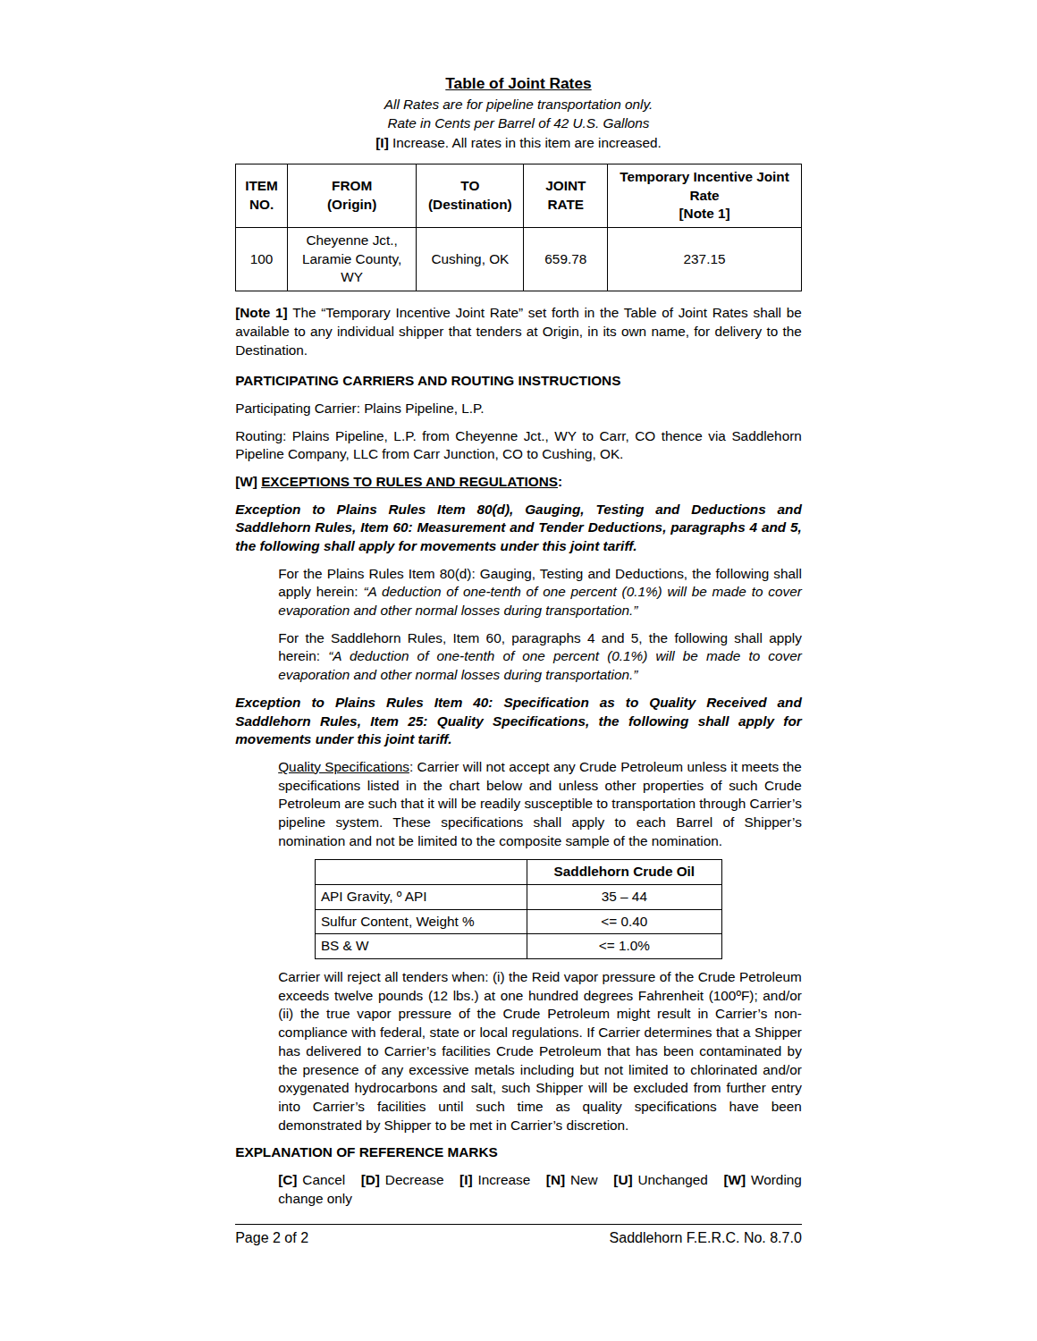Table of Joint Rates
All Rates are for pipeline transportation only.
Rate in Cents per Barrel of 42 U.S. Gallons
[I] Increase. All rates in this item are increased.
| ITEM NO. | FROM (Origin) | TO (Destination) | JOINT RATE | Temporary Incentive Joint Rate [Note 1] |
| --- | --- | --- | --- | --- |
| 100 | Cheyenne Jct., Laramie County, WY | Cushing, OK | 659.78 | 237.15 |
[Note 1] The “Temporary Incentive Joint Rate” set forth in the Table of Joint Rates shall be available to any individual shipper that tenders at Origin, in its own name, for delivery to the Destination.
PARTICIPATING CARRIERS AND ROUTING INSTRUCTIONS
Participating Carrier: Plains Pipeline, L.P.
Routing: Plains Pipeline, L.P. from Cheyenne Jct., WY to Carr, CO thence via Saddlehorn Pipeline Company, LLC from Carr Junction, CO to Cushing, OK.
[W] EXCEPTIONS TO RULES AND REGULATIONS:
Exception to Plains Rules Item 80(d), Gauging, Testing and Deductions and Saddlehorn Rules, Item 60: Measurement and Tender Deductions, paragraphs 4 and 5, the following shall apply for movements under this joint tariff.
For the Plains Rules Item 80(d): Gauging, Testing and Deductions, the following shall apply herein: “A deduction of one-tenth of one percent (0.1%) will be made to cover evaporation and other normal losses during transportation.”
For the Saddlehorn Rules, Item 60, paragraphs 4 and 5, the following shall apply herein: “A deduction of one-tenth of one percent (0.1%) will be made to cover evaporation and other normal losses during transportation.”
Exception to Plains Rules Item 40: Specification as to Quality Received and Saddlehorn Rules, Item 25: Quality Specifications, the following shall apply for movements under this joint tariff.
Quality Specifications: Carrier will not accept any Crude Petroleum unless it meets the specifications listed in the chart below and unless other properties of such Crude Petroleum are such that it will be readily susceptible to transportation through Carrier’s pipeline system. These specifications shall apply to each Barrel of Shipper’s nomination and not be limited to the composite sample of the nomination.
| | Saddlehorn Crude Oil |
| API Gravity, º API | 35 – 44 |
| Sulfur Content, Weight % | <= 0.40 |
| BS & W | <= 1.0% |
Carrier will reject all tenders when: (i) the Reid vapor pressure of the Crude Petroleum exceeds twelve pounds (12 lbs.) at one hundred degrees Fahrenheit (100ºF); and/or (ii) the true vapor pressure of the Crude Petroleum might result in Carrier’s non-compliance with federal, state or local regulations. If Carrier determines that a Shipper has delivered to Carrier’s facilities Crude Petroleum that has been contaminated by the presence of any excessive metals including but not limited to chlorinated and/or oxygenated hydrocarbons and salt, such Shipper will be excluded from further entry into Carrier’s facilities until such time as quality specifications have been demonstrated by Shipper to be met in Carrier’s discretion.
EXPLANATION OF REFERENCE MARKS
[C] Cancel [D] Decrease [I] Increase [N] New [U] Unchanged [W] Wording change only
Page 2 of 2 Saddlehorn F.E.R.C. No. 8.7.0